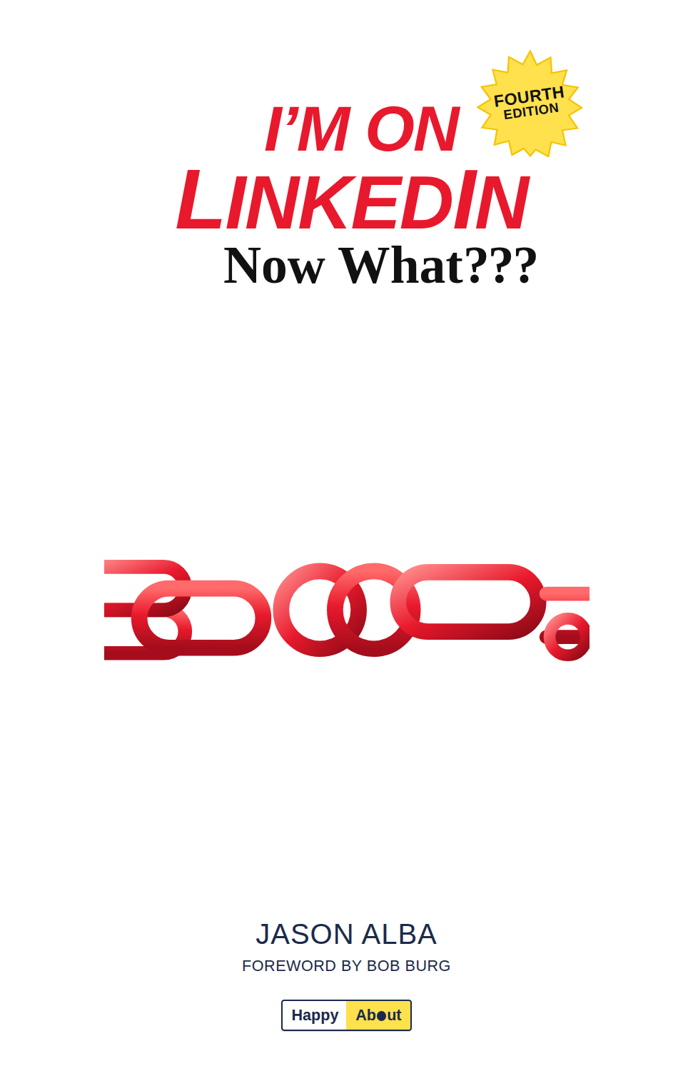FOURTHEDITION
I’m on LINKEDIN Now What???
Red plastic chain links interlocking
Jason Alba
Foreword by Bob Burg
Happy Ab ut